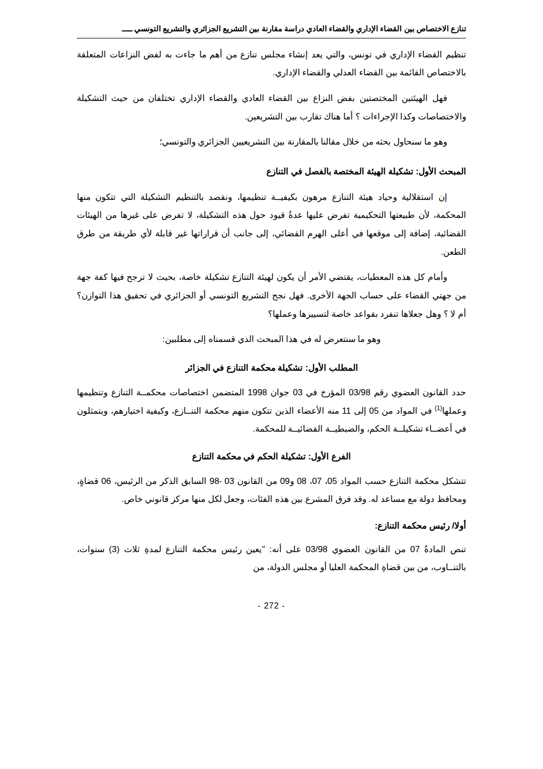تنازع الاختصاص بين القضاء الإداري والقضاء العادي دراسة مقارنة بين التشريع الجزائري والتشريع التونسي ـــــ
تنظيم القضاء الإداري في تونس، والتي يعد إنشاء مجلس تنازع من أهم ما جاءت به لفض النزاعات المتعلقة بالاختصاص القائمة بين القضاء العدلي والقضاء الإداري.
فهل الهيئتين المختصتين بفض النزاع بين القضاء العادي والقضاء الإداري تختلفان من حيث التشكيلة والاختصاصات وكذا الإجراءات ؟ أما هناك تقارب بين التشريعين.
وهو ما سنحاول بحثه من خلال مقالنا بالمقارنة بين التشريعيين الجزائري والتونسي؛
المبحث الأول: تشكيلة الهيئة المختصة بالفصل في التنازع
إن استقلالية وحياد هيئة التنازع مرهون بكيفيــة تنظيمها، ونقصد بالتنظيم التشكيلة التي تتكون منها المحكمة، لأن طبيعتها التحكيمية تفرض عليها عدةُ قيود حول هذه التشكيلة، لا تفرض على غيرها من الهيئات القضائية، إضافة إلى موقعها في أعلى الهرم القضائي، إلى جانب أن قراراتها غير قابلة لأي طريقة من طرق الطعن.
وأمام كل هذه المعطيات، يقتضي الأمر أن يكون لهيئة التنازع تشكيلة خاصة، بحيث لا ترجح فيها كفة جهة من جهتي القضاء على حساب الجهة الأخرى. فهل نجح التشريع التونسي أو الجزائري في تحقيق هذا التوازن؟ أم لا ؟ وهل جعلاها تنفرد بقواعد خاصة لتسييرها وعملها؟
وهو ما سنتعرض له في هذا المبحث الذي قسمناه إلى مطلبين:
المطلب الأول: تشكيلة محكمة التنازع في الجزائر
حدد القانون العضوي رقم 03/98 المؤرخ في 03 جوان 1998 المتضمن اختصاصات محكمــة التنازع وتنظيمها وعملها(1) في المواد من 05 إلى 11 منه الأعضاء الذين تتكون منهم محكمة التنــازع، وكيفية اختيارهم، ويتمثلون في أعضــاء تشكيلــة الحكم، والضبطيــة القضائيــة للمحكمة.
الفرع الأول: تشكيلة الحكم في محكمة التنازع
تتشكل محكمة التنازع حسب المواد 05، 07، 08 و09 من القانون 98- 03 السابق الذكر من الرئيس، 06 قضاةٍ، ومحافظ دولة مع مساعد له. وقد فرق المشرع بين هذه الفئات، وجعل لكل منها مركز قانوني خاص.
أولا/ رئيس محكمة التنازع:
تنص المادةُ 07 من القانون العضوي 03/98 على أنه: "يعين رئيس محكمة التنازع لمدةِ ثلاث (3) سنوات، بالتنــاوب، من بين قضاةِ المحكمة العليا أو مجلس الدولة، من
- 272 -